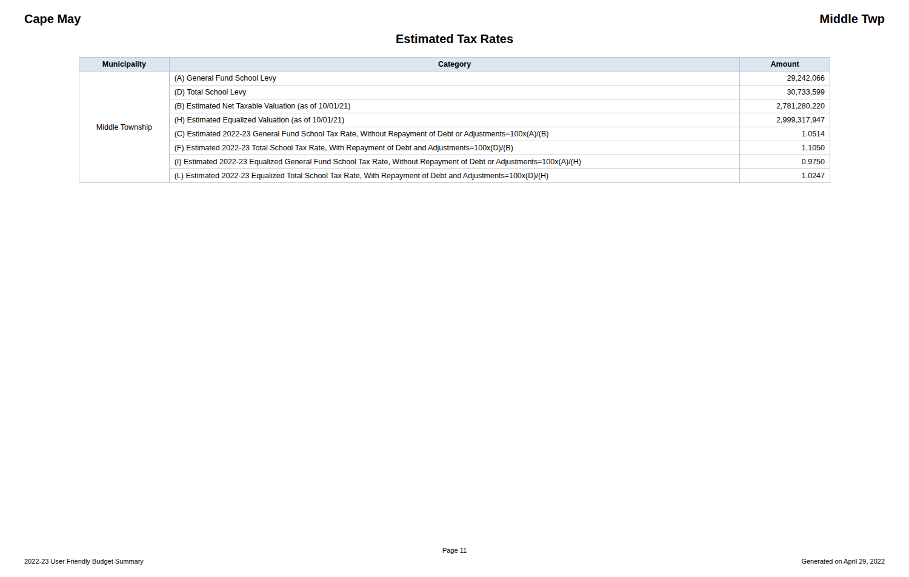Cape May Middle Twp
Estimated Tax Rates
| Municipality | Category | Amount |
| --- | --- | --- |
| Middle Township | (A) General Fund School Levy | 29,242,066 |
| (D) Total School Levy | 30,733,599 |
| (B) Estimated Net Taxable Valuation (as of 10/01/21) | 2,781,280,220 |
| (H) Estimated Equalized Valuation (as of 10/01/21) | 2,999,317,947 |
| (C) Estimated 2022-23 General Fund School Tax Rate, Without Repayment of Debt or Adjustments=100x(A)/(B) | 1.0514 |
| (F) Estimated 2022-23 Total School Tax Rate, With Repayment of Debt and Adjustments=100x(D)/(B) | 1.1050 |
| (I) Estimated 2022-23 Equalized General Fund School Tax Rate, Without Repayment of Debt or Adjustments=100x(A)/(H) | 0.9750 |
| (L) Estimated 2022-23 Equalized Total School Tax Rate, With Repayment of Debt and Adjustments=100x(D)/(H) | 1.0247 |
Page 11
2022-23 User Friendly Budget Summary Generated on April 29, 2022